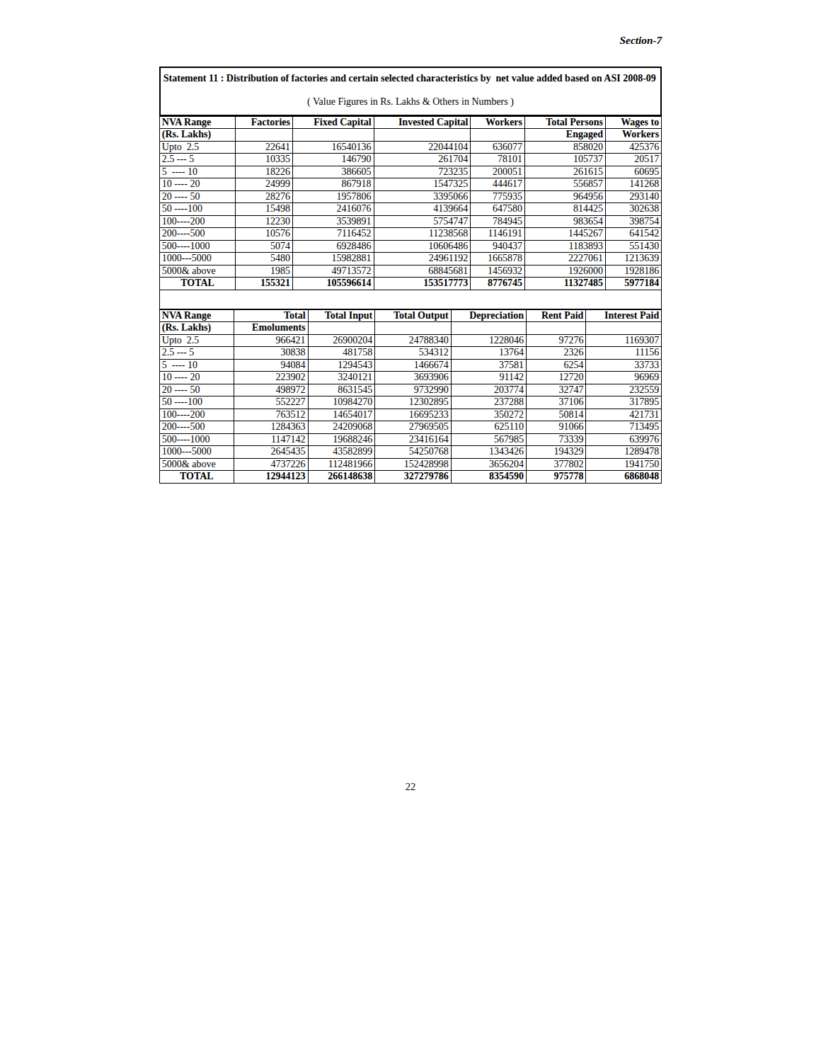Section-7
Statement 11 : Distribution of factories and certain selected characteristics by net value added based on ASI 2008-09
( Value Figures in Rs. Lakhs & Others in Numbers )
| NVA Range | Factories | Fixed Capital | Invested Capital | Workers | Total Persons | Wages to |
| --- | --- | --- | --- | --- | --- | --- |
| (Rs. Lakhs) | | | | | Engaged | Workers |
| Upto 2.5 | 22641 | 16540136 | 22044104 | 636077 | 858020 | 425376 |
| 2.5 --- 5 | 10335 | 146790 | 261704 | 78101 | 105737 | 20517 |
| 5 ---- 10 | 18226 | 386605 | 723235 | 200051 | 261615 | 60695 |
| 10 ---- 20 | 24999 | 867918 | 1547325 | 444617 | 556857 | 141268 |
| 20 ---- 50 | 28276 | 1957806 | 3395066 | 775935 | 964956 | 293140 |
| 50 ----100 | 15498 | 2416076 | 4139664 | 647580 | 814425 | 302638 |
| 100----200 | 12230 | 3539891 | 5754747 | 784945 | 983654 | 398754 |
| 200----500 | 10576 | 7116452 | 11238568 | 1146191 | 1445267 | 641542 |
| 500----1000 | 5074 | 6928486 | 10606486 | 940437 | 1183893 | 551430 |
| 1000---5000 | 5480 | 15982881 | 24961192 | 1665878 | 2227061 | 1213639 |
| 5000& above | 1985 | 49713572 | 68845681 | 1456932 | 1926000 | 1928186 |
| TOTAL | 155321 | 105596614 | 153517773 | 8776745 | 11327485 | 5977184 |
| NVA Range | Total | Total Input | Total Output | Depreciation | Rent Paid | Interest Paid |
| --- | --- | --- | --- | --- | --- | --- |
| (Rs. Lakhs) | Emoluments | | | | | |
| Upto 2.5 | 966421 | 26900204 | 24788340 | 1228046 | 97276 | 1169307 |
| 2.5 --- 5 | 30838 | 481758 | 534312 | 13764 | 2326 | 11156 |
| 5 ---- 10 | 94084 | 1294543 | 1466674 | 37581 | 6254 | 33733 |
| 10 ---- 20 | 223902 | 3240121 | 3693906 | 91142 | 12720 | 96969 |
| 20 ---- 50 | 498972 | 8631545 | 9732990 | 203774 | 32747 | 232559 |
| 50 ----100 | 552227 | 10984270 | 12302895 | 237288 | 37106 | 317895 |
| 100----200 | 763512 | 14654017 | 16695233 | 350272 | 50814 | 421731 |
| 200----500 | 1284363 | 24209068 | 27969505 | 625110 | 91066 | 713495 |
| 500----1000 | 1147142 | 19688246 | 23416164 | 567985 | 73339 | 639976 |
| 1000---5000 | 2645435 | 43582899 | 54250768 | 1343426 | 194329 | 1289478 |
| 5000& above | 4737226 | 112481966 | 152428998 | 3656204 | 377802 | 1941750 |
| TOTAL | 12944123 | 266148638 | 327279786 | 8354590 | 975778 | 6868048 |
22